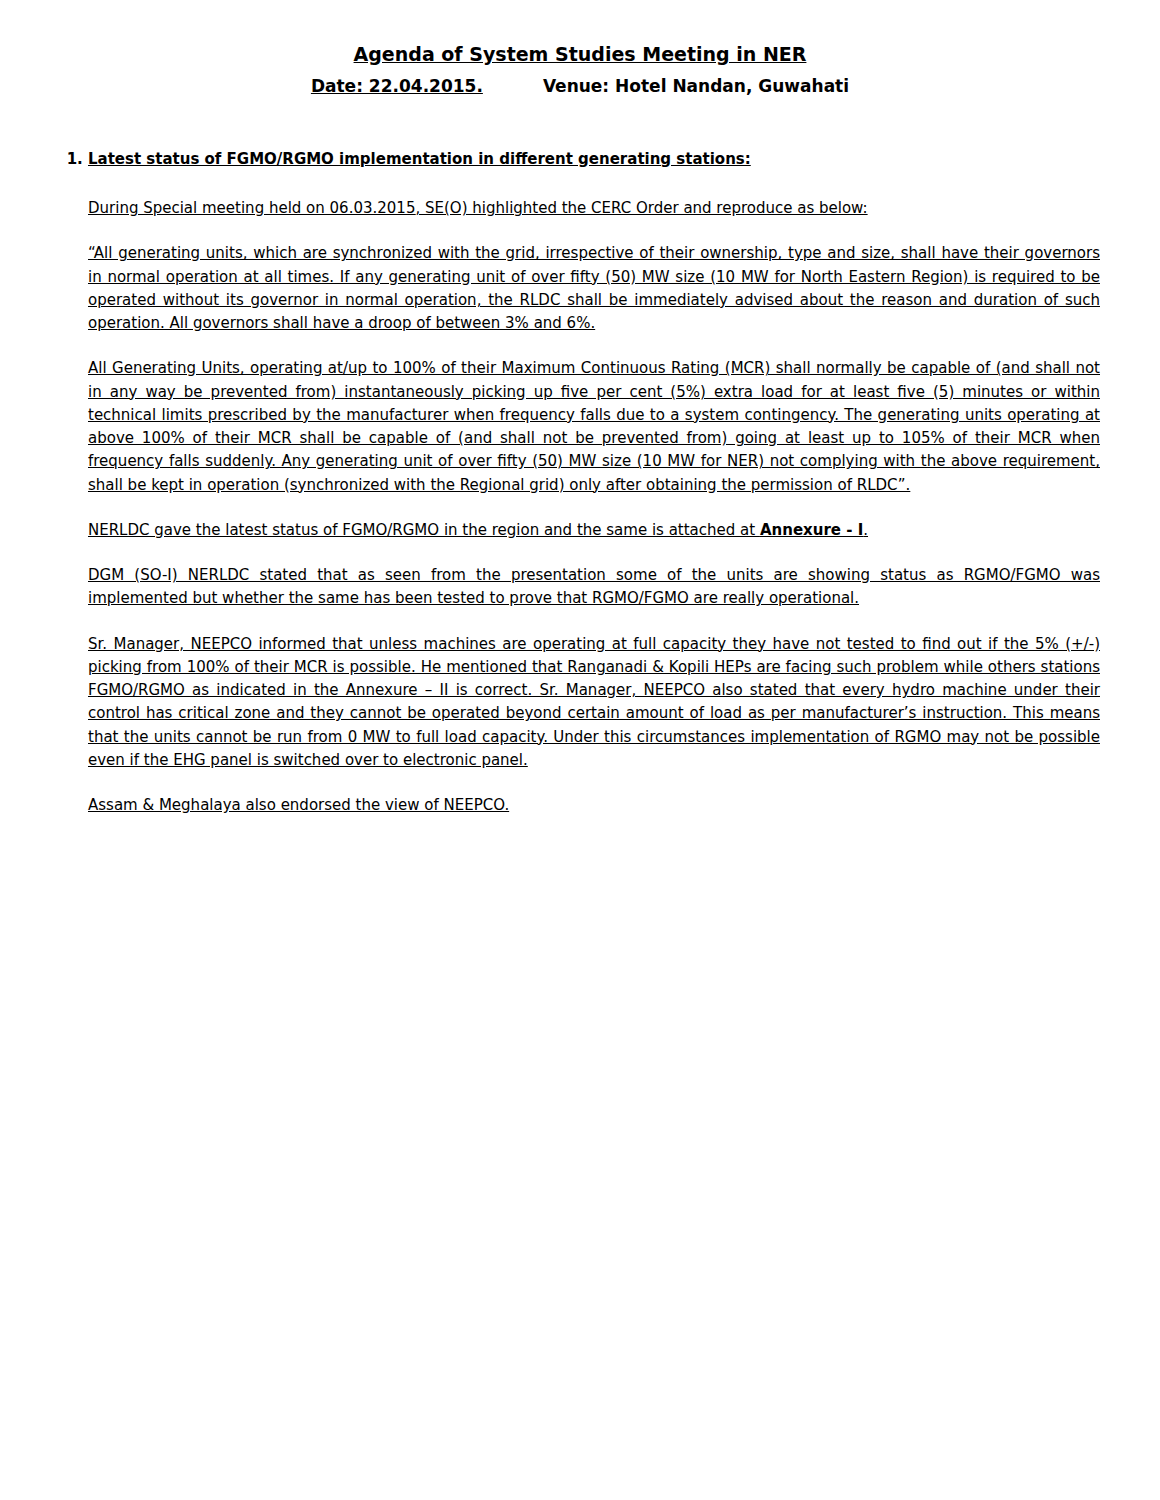Agenda of System Studies Meeting in NER
Date: 22.04.2015. Venue: Hotel Nandan, Guwahati
Latest status of FGMO/RGMO implementation in different generating stations:
During Special meeting held on 06.03.2015, SE(O) highlighted the CERC Order and reproduce as below:
“All generating units, which are synchronized with the grid, irrespective of their ownership, type and size, shall have their governors in normal operation at all times. If any generating unit of over fifty (50) MW size (10 MW for North Eastern Region) is required to be operated without its governor in normal operation, the RLDC shall be immediately advised about the reason and duration of such operation. All governors shall have a droop of between 3% and 6%.
All Generating Units, operating at/up to 100% of their Maximum Continuous Rating (MCR) shall normally be capable of (and shall not in any way be prevented from) instantaneously picking up five per cent (5%) extra load for at least five (5) minutes or within technical limits prescribed by the manufacturer when frequency falls due to a system contingency. The generating units operating at above 100% of their MCR shall be capable of (and shall not be prevented from) going at least up to 105% of their MCR when frequency falls suddenly. Any generating unit of over fifty (50) MW size (10 MW for NER) not complying with the above requirement, shall be kept in operation (synchronized with the Regional grid) only after obtaining the permission of RLDC”.
NERLDC gave the latest status of FGMO/RGMO in the region and the same is attached at Annexure - I.
DGM (SO-I) NERLDC stated that as seen from the presentation some of the units are showing status as RGMO/FGMO was implemented but whether the same has been tested to prove that RGMO/FGMO are really operational.
Sr. Manager, NEEPCO informed that unless machines are operating at full capacity they have not tested to find out if the 5% (+/-) picking from 100% of their MCR is possible. He mentioned that Ranganadi & Kopili HEPs are facing such problem while others stations FGMO/RGMO as indicated in the Annexure – II is correct. Sr. Manager, NEEPCO also stated that every hydro machine under their control has critical zone and they cannot be operated beyond certain amount of load as per manufacturer’s instruction. This means that the units cannot be run from 0 MW to full load capacity. Under this circumstances implementation of RGMO may not be possible even if the EHG panel is switched over to electronic panel.
Assam & Meghalaya also endorsed the view of NEEPCO.